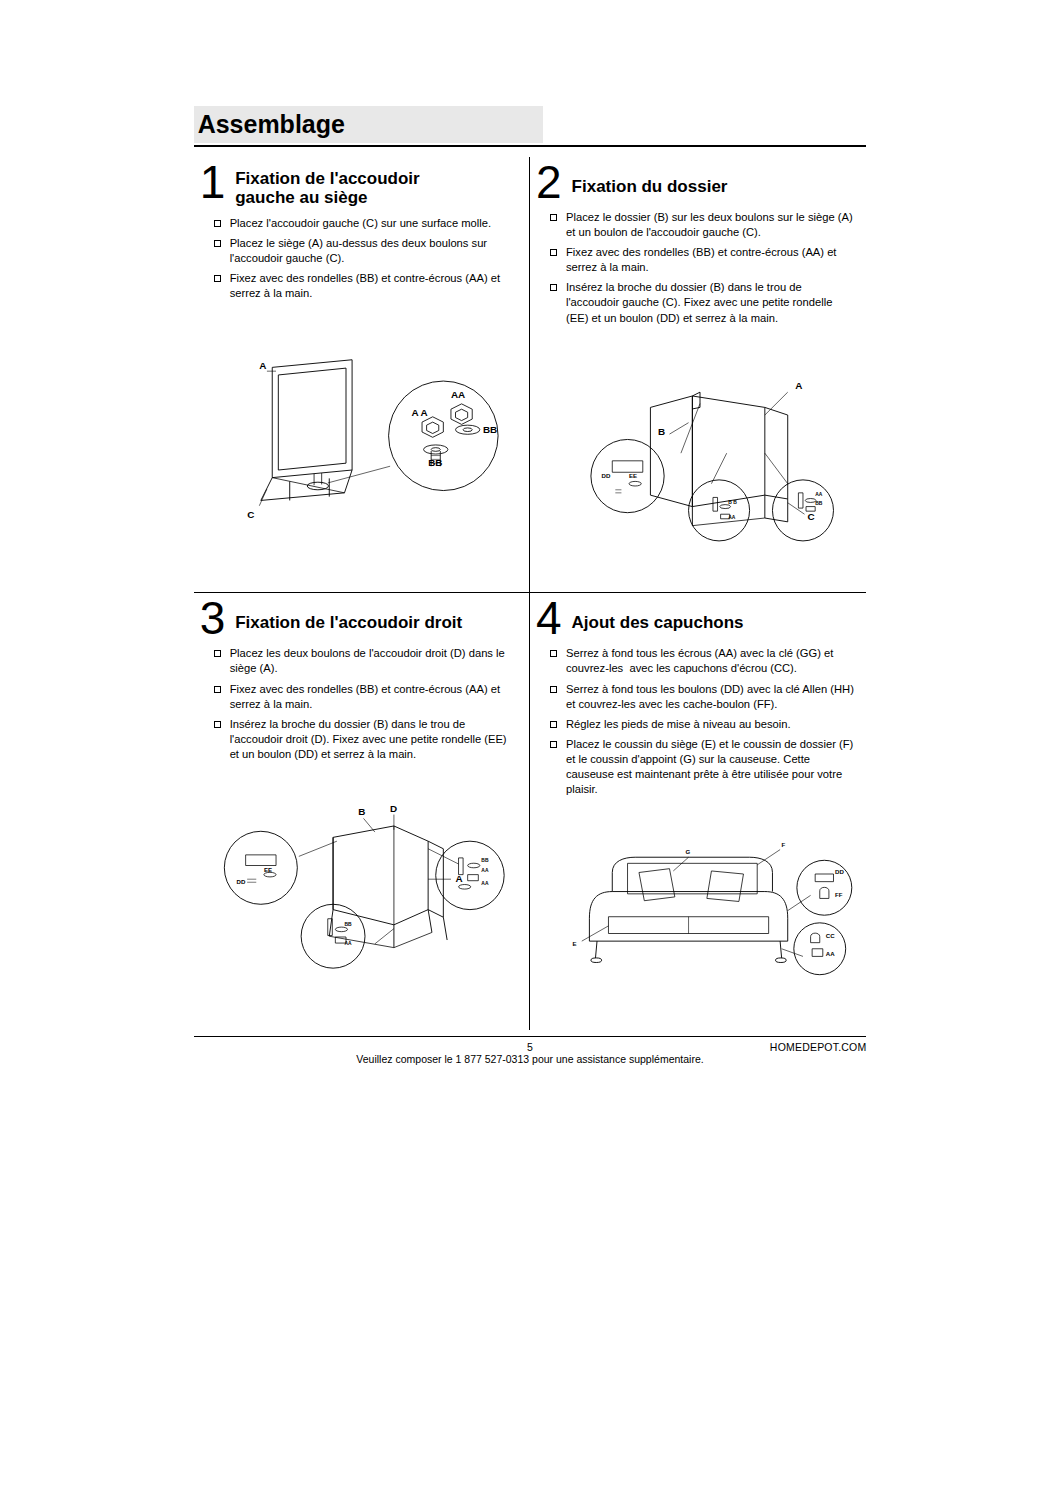Assemblage
1
Fixation de l'accoudoir
gauche au siège
Placez l'accoudoir gauche (C) sur une surface molle.
Placez le siège (A) au-dessus des deux boulons sur l'accoudoir gauche (C).
Fixez avec des rondelles (BB) et contre-écrous (AA) et serrez à la main.
A C AA A A BB BB
2
Fixation du dossier
Placez le dossier (B) sur les deux boulons sur le siège (A) et un boulon de l'accoudoir gauche (C).
Fixez avec des rondelles (BB) et contre-écrous (AA) et serrez à la main.
Insérez la broche du dossier (B) dans le trou de l'accoudoir gauche (C). Fixez avec une petite rondelle (EE) et un boulon (DD) et serrez à la main.
A B C DD EE B B AA AA BB
3
Fixation de l'accoudoir droit
Placez les deux boulons de l'accoudoir droit (D) dans le siège (A).
Fixez avec des rondelles (BB) et contre-écrous (AA) et serrez à la main.
Insérez la broche du dossier (B) dans le trou de l'accoudoir droit (D). Fixez avec une petite rondelle (EE) et un boulon (DD) et serrez à la main.
B D A DD EE BB AA AA BB AA
4
Ajout des capuchons
Serrez à fond tous les écrous (AA) avec la clé (GG) et couvrez-les avec les capuchons d'écrou (CC).
Serrez à fond tous les boulons (DD) avec la clé Allen (HH) et couvrez-les avec les cache-boulon (FF).
Réglez les pieds de mise à niveau au besoin.
Placez le coussin du siège (E) et le coussin de dossier (F) et le coussin d'appoint (G) sur la causeuse. Cette causeuse est maintenant prête à être utilisée pour votre plaisir.
F G E DD FF CC AA
5
HOMEDEPOT.COM
Veuillez composer le 1 877 527-0313 pour une assistance supplémentaire.